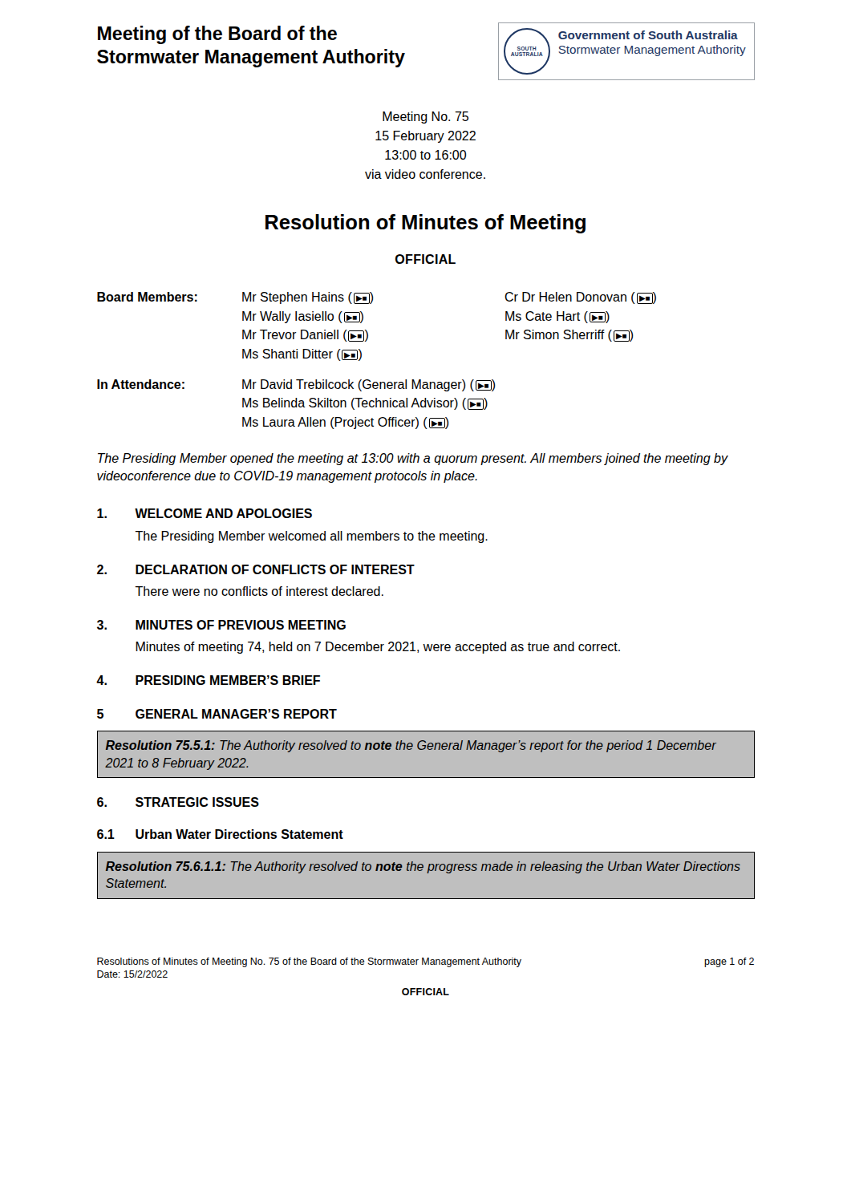Meeting of the Board of the
Stormwater Management Authority
SOUTH
AUSTRALIA
Government of South Australia Stormwater Management Authority
Meeting No. 75
15 February 2022
13:00 to 16:00
via video conference.
Resolution of Minutes of Meeting
OFFICIAL
| Board Members: | Mr Stephen Hains ( ▶■ ) | Cr Dr Helen Donovan ( ▶■ ) |
| | Mr Wally Iasiello ( ▶■ ) | Ms Cate Hart ( ▶■ ) |
| | Mr Trevor Daniell ( ▶■ ) | Mr Simon Sherriff ( ▶■ ) |
| | Ms Shanti Ditter ( ▶■ ) | |
| In Attendance: | Mr David Trebilcock (General Manager) ( ▶■ ) |
| | Ms Belinda Skilton (Technical Advisor) ( ▶■ ) |
| | Ms Laura Allen (Project Officer) ( ▶■ ) |
The Presiding Member opened the meeting at 13:00 with a quorum present. All members joined the meeting by videoconference due to COVID-19 management protocols in place.
1.
Welcome and Apologies
The Presiding Member welcomed all members to the meeting.
2.
Declaration of Conflicts of Interest
There were no conflicts of interest declared.
3.
Minutes of Previous Meeting
Minutes of meeting 74, held on 7 December 2021, were accepted as true and correct.
4.
Presiding Member’s Brief
5
General Manager’s Report
Resolution 75.5.1: The Authority resolved to note the General Manager’s report for the period 1 December 2021 to 8 February 2022.
6.
Strategic Issues
6.1
Urban Water Directions Statement
Resolution 75.6.1.1: The Authority resolved to note the progress made in releasing the Urban Water Directions Statement.
Resolutions of Minutes of Meeting No. 75 of the Board of the Stormwater Management Authority
Date: 15/2/2022
page 1 of 2
OFFICIAL